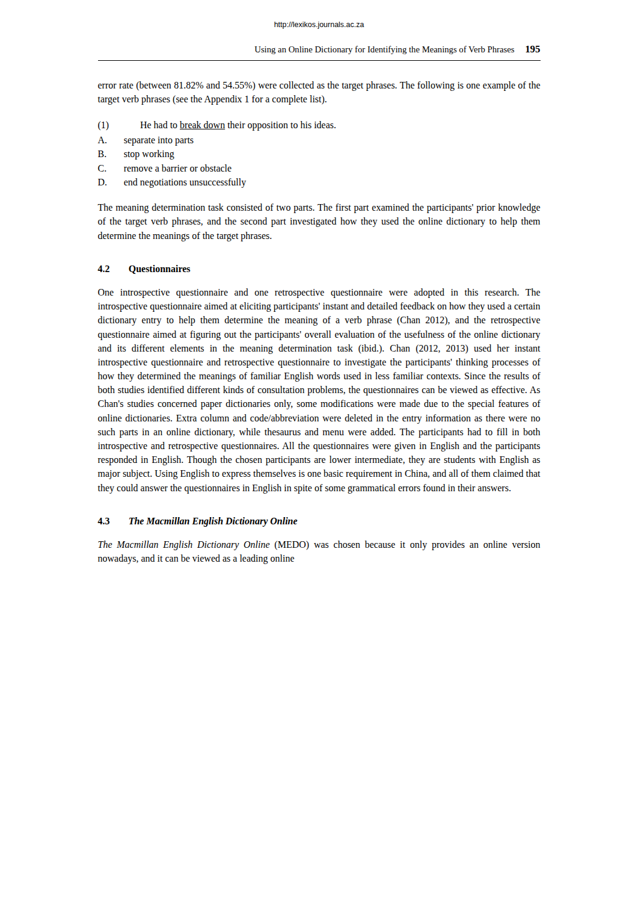http://lexikos.journals.ac.za
Using an Online Dictionary for Identifying the Meanings of Verb Phrases 195
error rate (between 81.82% and 54.55%) were collected as the target phrases. The following is one example of the target verb phrases (see the Appendix 1 for a complete list).
(1) He had to break down their opposition to his ideas.
A. separate into parts
B. stop working
C. remove a barrier or obstacle
D. end negotiations unsuccessfully
The meaning determination task consisted of two parts. The first part examined the participants' prior knowledge of the target verb phrases, and the second part investigated how they used the online dictionary to help them determine the meanings of the target phrases.
4.2 Questionnaires
One introspective questionnaire and one retrospective questionnaire were adopted in this research. The introspective questionnaire aimed at eliciting participants' instant and detailed feedback on how they used a certain dictionary entry to help them determine the meaning of a verb phrase (Chan 2012), and the retrospective questionnaire aimed at figuring out the participants' overall evaluation of the usefulness of the online dictionary and its different elements in the meaning determination task (ibid.). Chan (2012, 2013) used her instant introspective questionnaire and retrospective questionnaire to investigate the participants' thinking processes of how they determined the meanings of familiar English words used in less familiar contexts. Since the results of both studies identified different kinds of consultation problems, the questionnaires can be viewed as effective. As Chan's studies concerned paper dictionaries only, some modifications were made due to the special features of online dictionaries. Extra column and code/abbreviation were deleted in the entry information as there were no such parts in an online dictionary, while thesaurus and menu were added. The participants had to fill in both introspective and retrospective questionnaires. All the questionnaires were given in English and the participants responded in English. Though the chosen participants are lower intermediate, they are students with English as major subject. Using English to express themselves is one basic requirement in China, and all of them claimed that they could answer the questionnaires in English in spite of some grammatical errors found in their answers.
4.3 The Macmillan English Dictionary Online
The Macmillan English Dictionary Online (MEDO) was chosen because it only provides an online version nowadays, and it can be viewed as a leading online